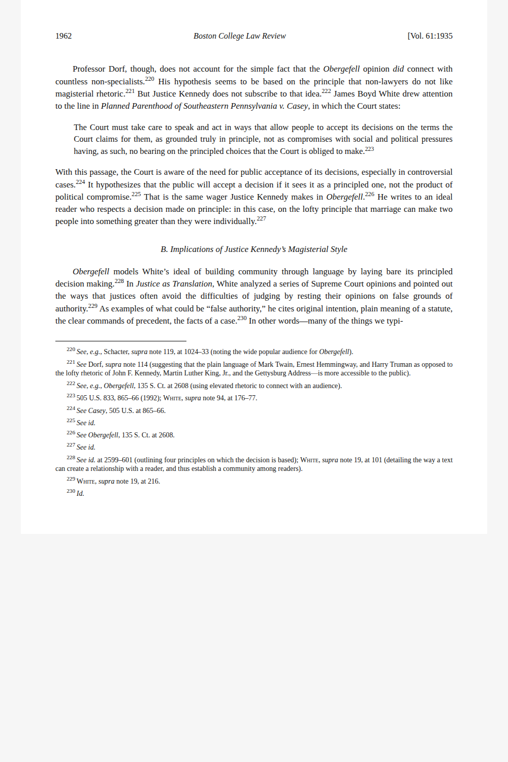1962 Boston College Law Review [Vol. 61:1935
Professor Dorf, though, does not account for the simple fact that the Obergefell opinion did connect with countless non-specialists.220 His hypothesis seems to be based on the principle that non-lawyers do not like magisterial rhetoric.221 But Justice Kennedy does not subscribe to that idea.222 James Boyd White drew attention to the line in Planned Parenthood of Southeastern Pennsylvania v. Casey, in which the Court states:
The Court must take care to speak and act in ways that allow people to accept its decisions on the terms the Court claims for them, as grounded truly in principle, not as compromises with social and political pressures having, as such, no bearing on the principled choices that the Court is obliged to make.223
With this passage, the Court is aware of the need for public acceptance of its decisions, especially in controversial cases.224 It hypothesizes that the public will accept a decision if it sees it as a principled one, not the product of political compromise.225 That is the same wager Justice Kennedy makes in Obergefell.226 He writes to an ideal reader who respects a decision made on principle: in this case, on the lofty principle that marriage can make two people into something greater than they were individually.227
B. Implications of Justice Kennedy’s Magisterial Style
Obergefell models White’s ideal of building community through language by laying bare its principled decision making.228 In Justice as Translation, White analyzed a series of Supreme Court opinions and pointed out the ways that justices often avoid the difficulties of judging by resting their opinions on false grounds of authority.229 As examples of what could be “false authority,” he cites original intention, plain meaning of a statute, the clear commands of precedent, the facts of a case.230 In other words—many of the things we typi-
See, e.g., Schacter, supra note 119, at 1024–33 (noting the wide popular audience for Obergefell).
See Dorf, supra note 114 (suggesting that the plain language of Mark Twain, Ernest Hemmingway, and Harry Truman as opposed to the lofty rhetoric of John F. Kennedy, Martin Luther King, Jr., and the Gettysburg Address—is more accessible to the public).
See, e.g., Obergefell, 135 S. Ct. at 2608 (using elevated rhetoric to connect with an audience).
505 U.S. 833, 865–66 (1992); White, supra note 94, at 176–77.
See Casey, 505 U.S. at 865–66.
See id.
See Obergefell, 135 S. Ct. at 2608.
See id.
See id. at 2599–601 (outlining four principles on which the decision is based); White, supra note 19, at 101 (detailing the way a text can create a relationship with a reader, and thus establish a community among readers).
White, supra note 19, at 216.
Id.